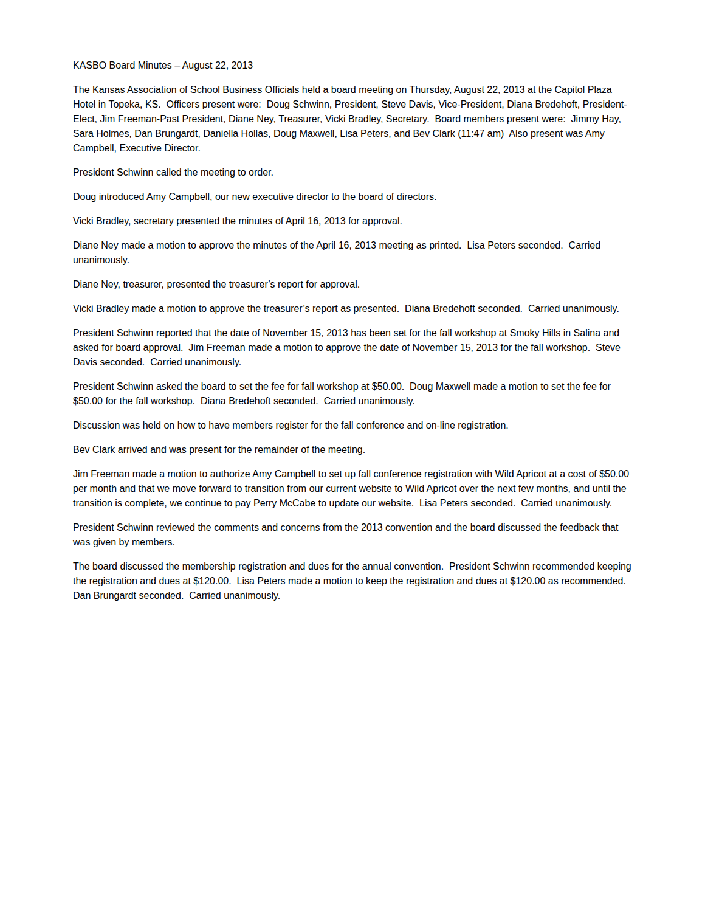KASBO Board Minutes – August 22, 2013
The Kansas Association of School Business Officials held a board meeting on Thursday, August 22, 2013 at the Capitol Plaza Hotel in Topeka, KS. Officers present were: Doug Schwinn, President, Steve Davis, Vice-President, Diana Bredehoft, President-Elect, Jim Freeman-Past President, Diane Ney, Treasurer, Vicki Bradley, Secretary. Board members present were: Jimmy Hay, Sara Holmes, Dan Brungardt, Daniella Hollas, Doug Maxwell, Lisa Peters, and Bev Clark (11:47 am) Also present was Amy Campbell, Executive Director.
President Schwinn called the meeting to order.
Doug introduced Amy Campbell, our new executive director to the board of directors.
Vicki Bradley, secretary presented the minutes of April 16, 2013 for approval.
Diane Ney made a motion to approve the minutes of the April 16, 2013 meeting as printed. Lisa Peters seconded. Carried unanimously.
Diane Ney, treasurer, presented the treasurer’s report for approval.
Vicki Bradley made a motion to approve the treasurer’s report as presented. Diana Bredehoft seconded. Carried unanimously.
President Schwinn reported that the date of November 15, 2013 has been set for the fall workshop at Smoky Hills in Salina and asked for board approval. Jim Freeman made a motion to approve the date of November 15, 2013 for the fall workshop. Steve Davis seconded. Carried unanimously.
President Schwinn asked the board to set the fee for fall workshop at $50.00. Doug Maxwell made a motion to set the fee for $50.00 for the fall workshop. Diana Bredehoft seconded. Carried unanimously.
Discussion was held on how to have members register for the fall conference and on-line registration.
Bev Clark arrived and was present for the remainder of the meeting.
Jim Freeman made a motion to authorize Amy Campbell to set up fall conference registration with Wild Apricot at a cost of $50.00 per month and that we move forward to transition from our current website to Wild Apricot over the next few months, and until the transition is complete, we continue to pay Perry McCabe to update our website. Lisa Peters seconded. Carried unanimously.
President Schwinn reviewed the comments and concerns from the 2013 convention and the board discussed the feedback that was given by members.
The board discussed the membership registration and dues for the annual convention. President Schwinn recommended keeping the registration and dues at $120.00. Lisa Peters made a motion to keep the registration and dues at $120.00 as recommended. Dan Brungardt seconded. Carried unanimously.